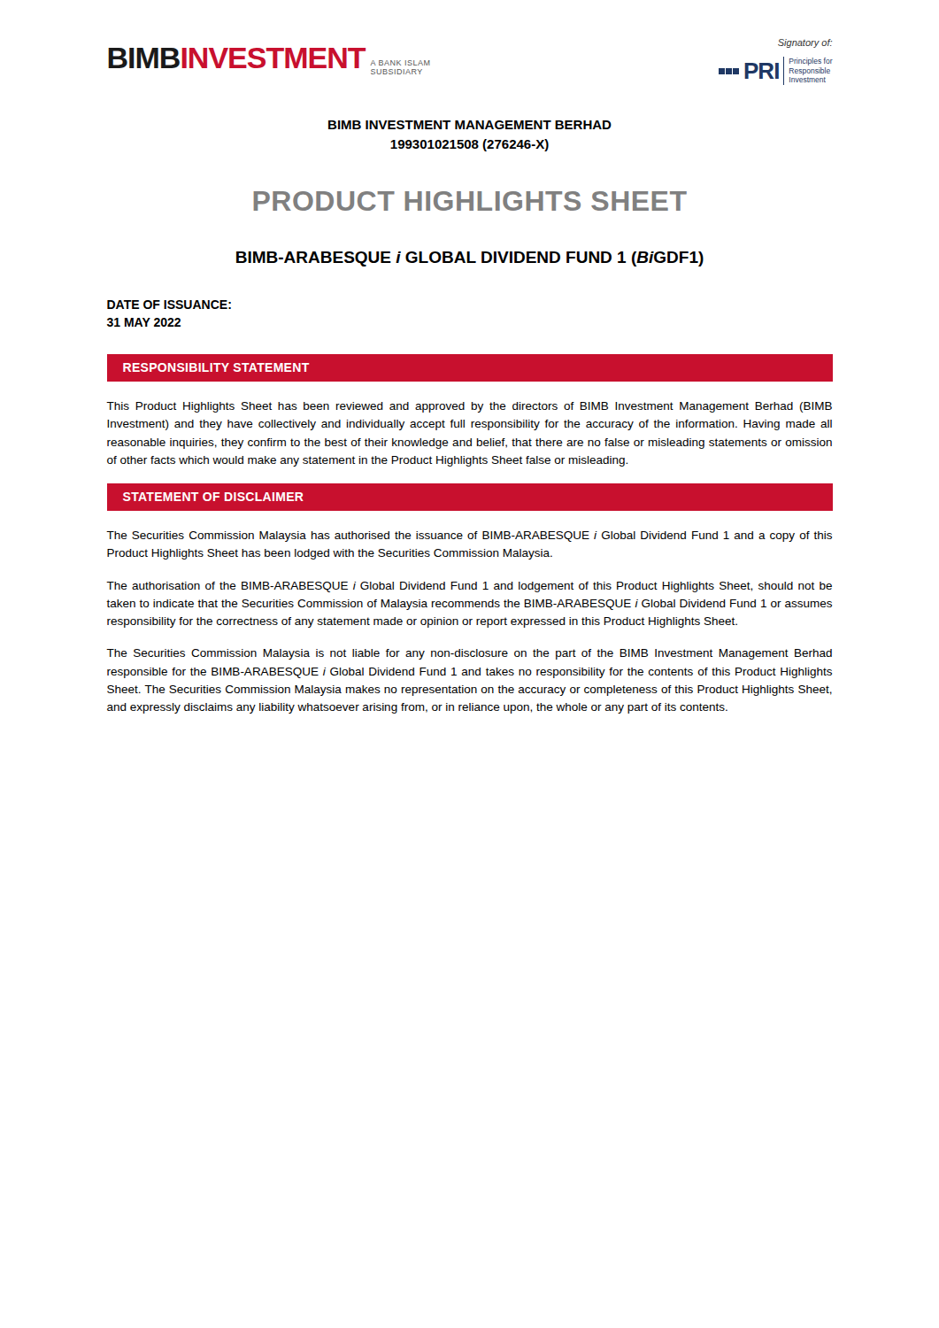BIMB INVESTMENT A BANK ISLAM
SUBSIDIARY
Signatory of:
PRI Principles for
Responsible
Investment
BIMB INVESTMENT MANAGEMENT BERHAD
199301021508 (276246-X)
PRODUCT HIGHLIGHTS SHEET
BIMB-ARABESQUE i GLOBAL DIVIDEND FUND 1 (Bi GDF1)
DATE OF ISSUANCE:
31 MAY 2022
RESPONSIBILITY STATEMENT
This Product Highlights Sheet has been reviewed and approved by the directors of BIMB Investment Management Berhad (BIMB Investment) and they have collectively and individually accept full responsibility for the accuracy of the information. Having made all reasonable inquiries, they confirm to the best of their knowledge and belief, that there are no false or misleading statements or omission of other facts which would make any statement in the Product Highlights Sheet false or misleading.
STATEMENT OF DISCLAIMER
The Securities Commission Malaysia has authorised the issuance of BIMB-ARABESQUE i Global Dividend Fund 1 and a copy of this Product Highlights Sheet has been lodged with the Securities Commission Malaysia.
The authorisation of the BIMB-ARABESQUE i Global Dividend Fund 1 and lodgement of this Product Highlights Sheet, should not be taken to indicate that the Securities Commission of Malaysia recommends the BIMB-ARABESQUE i Global Dividend Fund 1 or assumes responsibility for the correctness of any statement made or opinion or report expressed in this Product Highlights Sheet.
The Securities Commission Malaysia is not liable for any non-disclosure on the part of the BIMB Investment Management Berhad responsible for the BIMB-ARABESQUE i Global Dividend Fund 1 and takes no responsibility for the contents of this Product Highlights Sheet. The Securities Commission Malaysia makes no representation on the accuracy or completeness of this Product Highlights Sheet, and expressly disclaims any liability whatsoever arising from, or in reliance upon, the whole or any part of its contents.